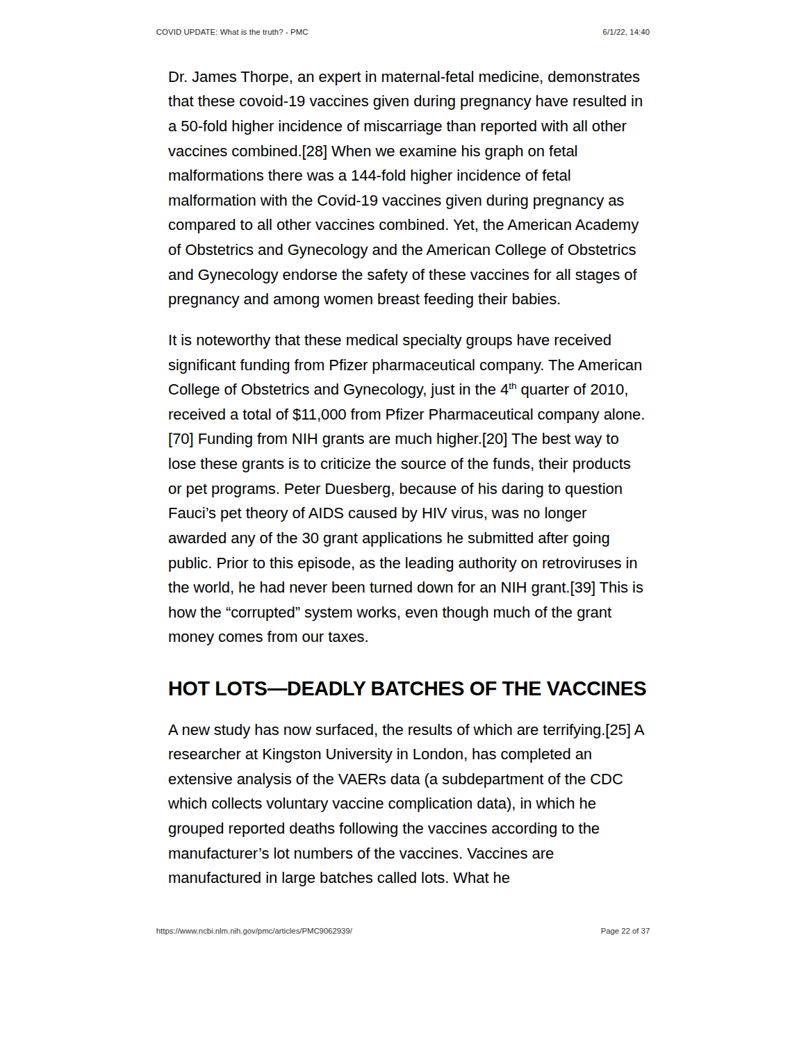COVID UPDATE: What is the truth? - PMC 6/1/22, 14:40
Dr. James Thorpe, an expert in maternal-fetal medicine, demonstrates that these covoid-19 vaccines given during pregnancy have resulted in a 50-fold higher incidence of miscarriage than reported with all other vaccines combined.[28] When we examine his graph on fetal malformations there was a 144-fold higher incidence of fetal malformation with the Covid-19 vaccines given during pregnancy as compared to all other vaccines combined. Yet, the American Academy of Obstetrics and Gynecology and the American College of Obstetrics and Gynecology endorse the safety of these vaccines for all stages of pregnancy and among women breast feeding their babies.
It is noteworthy that these medical specialty groups have received significant funding from Pfizer pharmaceutical company. The American College of Obstetrics and Gynecology, just in the 4th quarter of 2010, received a total of $11,000 from Pfizer Pharmaceutical company alone.[70] Funding from NIH grants are much higher.[20] The best way to lose these grants is to criticize the source of the funds, their products or pet programs. Peter Duesberg, because of his daring to question Fauci’s pet theory of AIDS caused by HIV virus, was no longer awarded any of the 30 grant applications he submitted after going public. Prior to this episode, as the leading authority on retroviruses in the world, he had never been turned down for an NIH grant.[39] This is how the “corrupted” system works, even though much of the grant money comes from our taxes.
HOT LOTS—DEADLY BATCHES OF THE VACCINES
A new study has now surfaced, the results of which are terrifying.[25] A researcher at Kingston University in London, has completed an extensive analysis of the VAERs data (a subdepartment of the CDC which collects voluntary vaccine complication data), in which he grouped reported deaths following the vaccines according to the manufacturer’s lot numbers of the vaccines. Vaccines are manufactured in large batches called lots. What he
https://www.ncbi.nlm.nih.gov/pmc/articles/PMC9062939/ Page 22 of 37